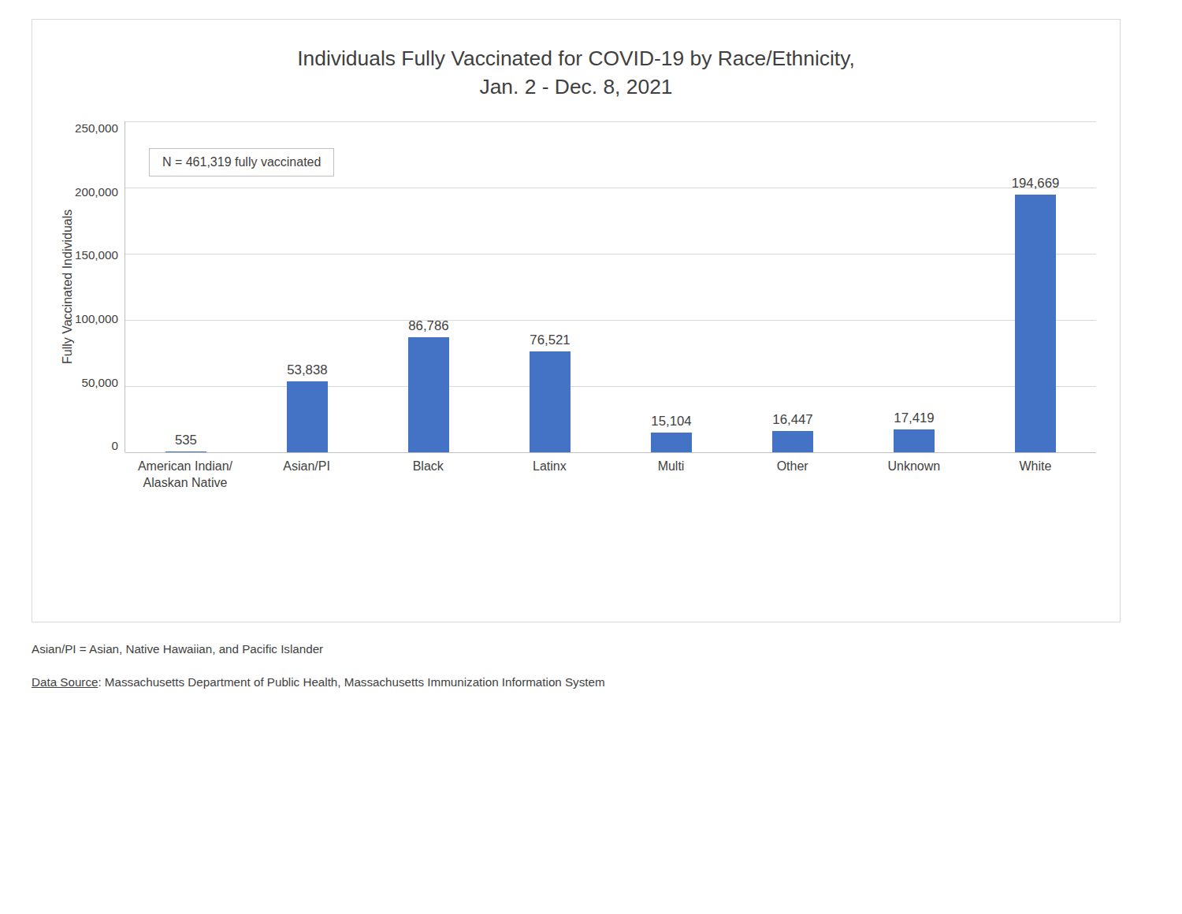Individuals Fully Vaccinated for COVID-19 by Race/Ethnicity,
Jan. 2 - Dec. 8, 2021
Fully Vaccinated Individuals
250,000
200,000
150,000
100,000
50,000
0
N = 461,319 fully vaccinated
535
53,838
86,786
76,521
15,104
16,447
17,419
194,669
Fully Vaccinated Individuals
250,000
American Indian/
Alaskan Native
Asian/PI
Black
Latinx
Multi
Other
Unknown
White
Asian/PI = Asian, Native Hawaiian, and Pacific Islander
Data Source: Massachusetts Department of Public Health, Massachusetts Immunization Information System